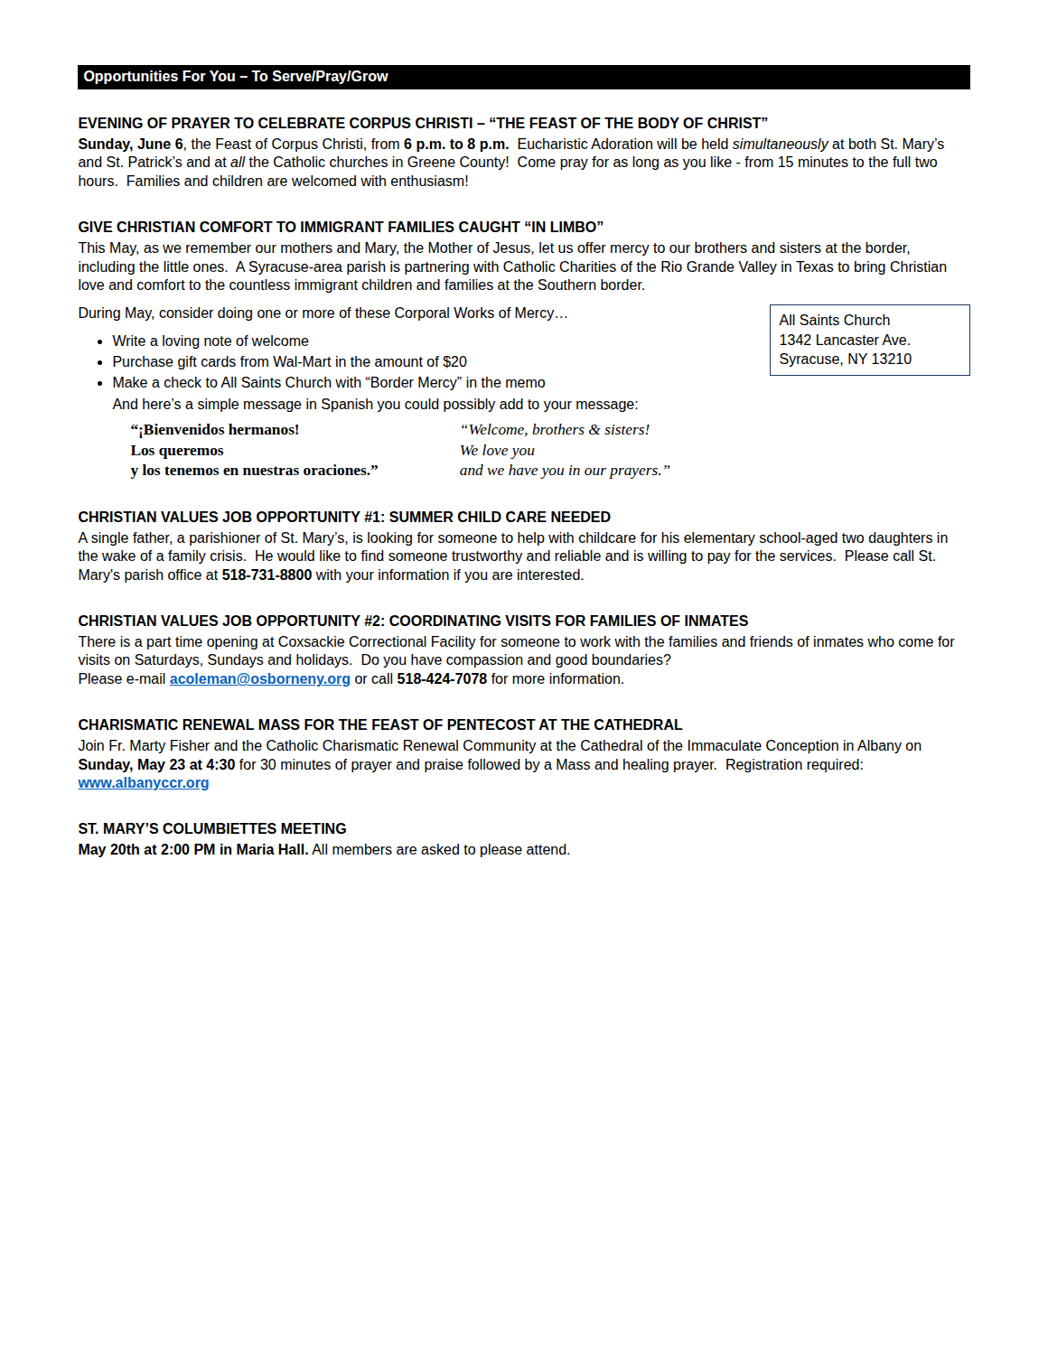Opportunities For You – To Serve/Pray/Grow
Evening of Prayer to Celebrate Corpus Christi – “The Feast of the Body of Christ”
Sunday, June 6, the Feast of Corpus Christi, from 6 p.m. to 8 p.m. Eucharistic Adoration will be held simultaneously at both St. Mary’s and St. Patrick’s and at all the Catholic churches in Greene County! Come pray for as long as you like - from 15 minutes to the full two hours. Families and children are welcomed with enthusiasm!
Give Christian Comfort to Immigrant Families Caught “In Limbo”
This May, as we remember our mothers and Mary, the Mother of Jesus, let us offer mercy to our brothers and sisters at the border, including the little ones. A Syracuse-area parish is partnering with Catholic Charities of the Rio Grande Valley in Texas to bring Christian love and comfort to the countless immigrant children and families at the Southern border.
All Saints Church
1342 Lancaster Ave.
Syracuse, NY 13210
During May, consider doing one or more of these Corporal Works of Mercy…
Write a loving note of welcome
Purchase gift cards from Wal-Mart in the amount of $20
Make a check to All Saints Church with “Border Mercy” in the memo
And here’s a simple message in Spanish you could possibly add to your message:
| “¡Bienvenidos hermanos! | “ Welcome, brothers & sisters! |
| Los queremos | We love you |
| y los tenemos en nuestras oraciones.” | and we have you in our prayers.” |
Christian Values Job Opportunity #1: Summer Child Care Needed
A single father, a parishioner of St. Mary’s, is looking for someone to help with childcare for his elementary school-aged two daughters in the wake of a family crisis. He would like to find someone trustworthy and reliable and is willing to pay for the services. Please call St. Mary's parish office at 518-731-8800 with your information if you are interested.
Christian Values Job Opportunity #2: Coordinating Visits for Families of Inmates
There is a part time opening at Coxsackie Correctional Facility for someone to work with the families and friends of inmates who come for visits on Saturdays, Sundays and holidays. Do you have compassion and good boundaries?
Please e-mail acoleman@osborneny.org or call 518-424-7078 for more information.
Charismatic Renewal Mass for the Feast of Pentecost at the Cathedral
Join Fr. Marty Fisher and the Catholic Charismatic Renewal Community at the Cathedral of the Immaculate Conception in Albany on Sunday, May 23 at 4:30 for 30 minutes of prayer and praise followed by a Mass and healing prayer. Registration required: www.albanyccr.org
St. Mary’s Columbiettes Meeting
May 20th at 2:00 PM in Maria Hall. All members are asked to please attend.